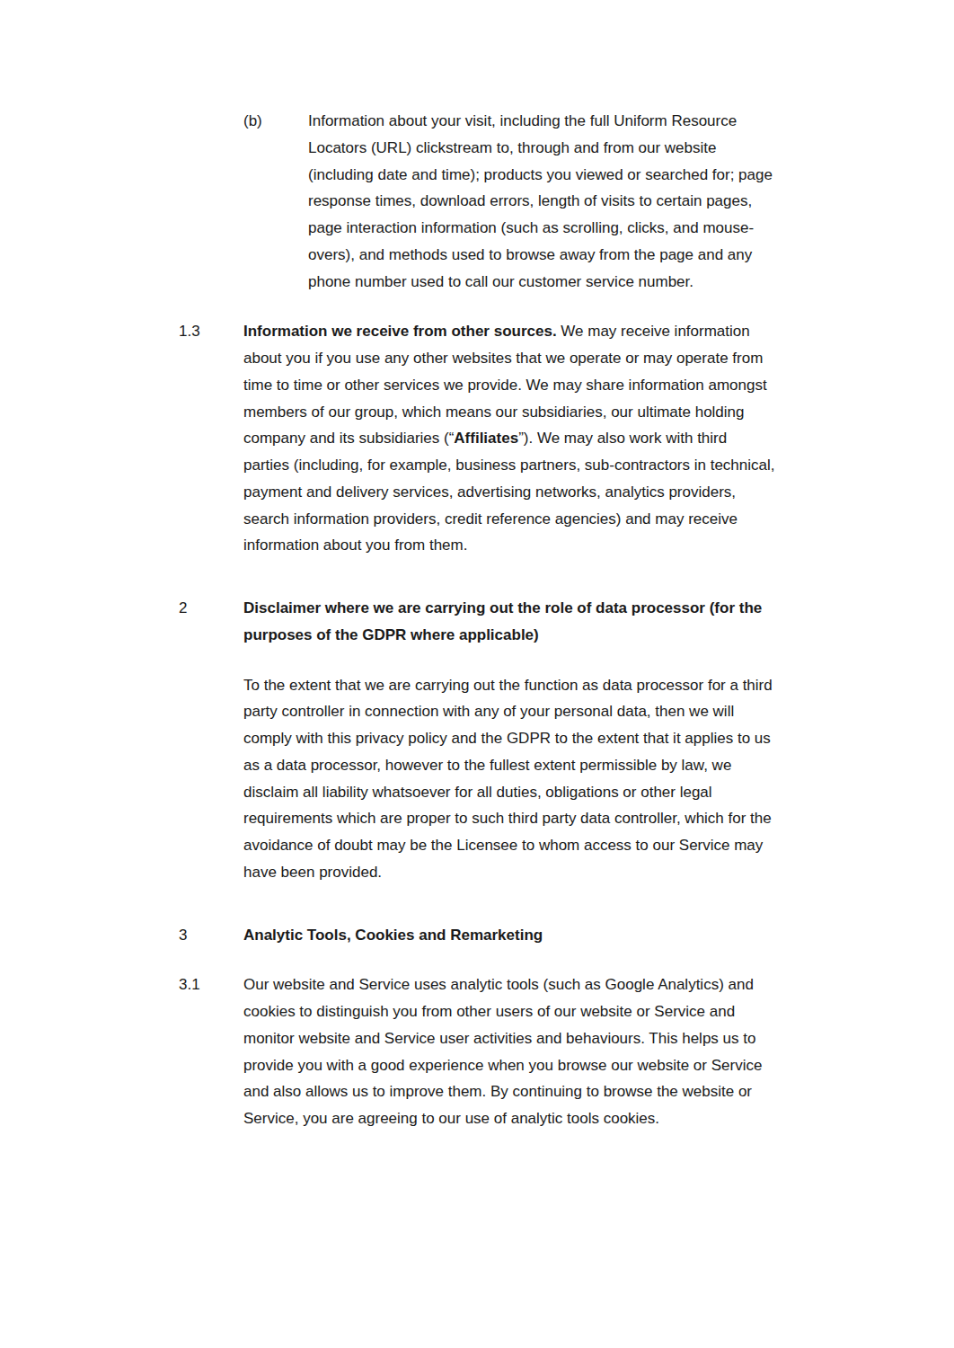(b)
Information about your visit, including the full Uniform Resource Locators (URL) clickstream to, through and from our website (including date and time); products you viewed or searched for; page response times, download errors, length of visits to certain pages, page interaction information (such as scrolling, clicks, and mouse-overs), and methods used to browse away from the page and any phone number used to call our customer service number.
1.3
Information we receive from other sources. We may receive information about you if you use any other websites that we operate or may operate from time to time or other services we provide. We may share information amongst members of our group, which means our subsidiaries, our ultimate holding company and its subsidiaries (“Affiliates”). We may also work with third parties (including, for example, business partners, sub-contractors in technical, payment and delivery services, advertising networks, analytics providers, search information providers, credit reference agencies) and may receive information about you from them.
2
Disclaimer where we are carrying out the role of data processor (for the purposes of the GDPR where applicable)
To the extent that we are carrying out the function as data processor for a third party controller in connection with any of your personal data, then we will comply with this privacy policy and the GDPR to the extent that it applies to us as a data processor, however to the fullest extent permissible by law, we disclaim all liability whatsoever for all duties, obligations or other legal requirements which are proper to such third party data controller, which for the avoidance of doubt may be the Licensee to whom access to our Service may have been provided.
3
Analytic Tools, Cookies and Remarketing
3.1
Our website and Service uses analytic tools (such as Google Analytics) and cookies to distinguish you from other users of our website or Service and monitor website and Service user activities and behaviours. This helps us to provide you with a good experience when you browse our website or Service and also allows us to improve them. By continuing to browse the website or Service, you are agreeing to our use of analytic tools cookies.